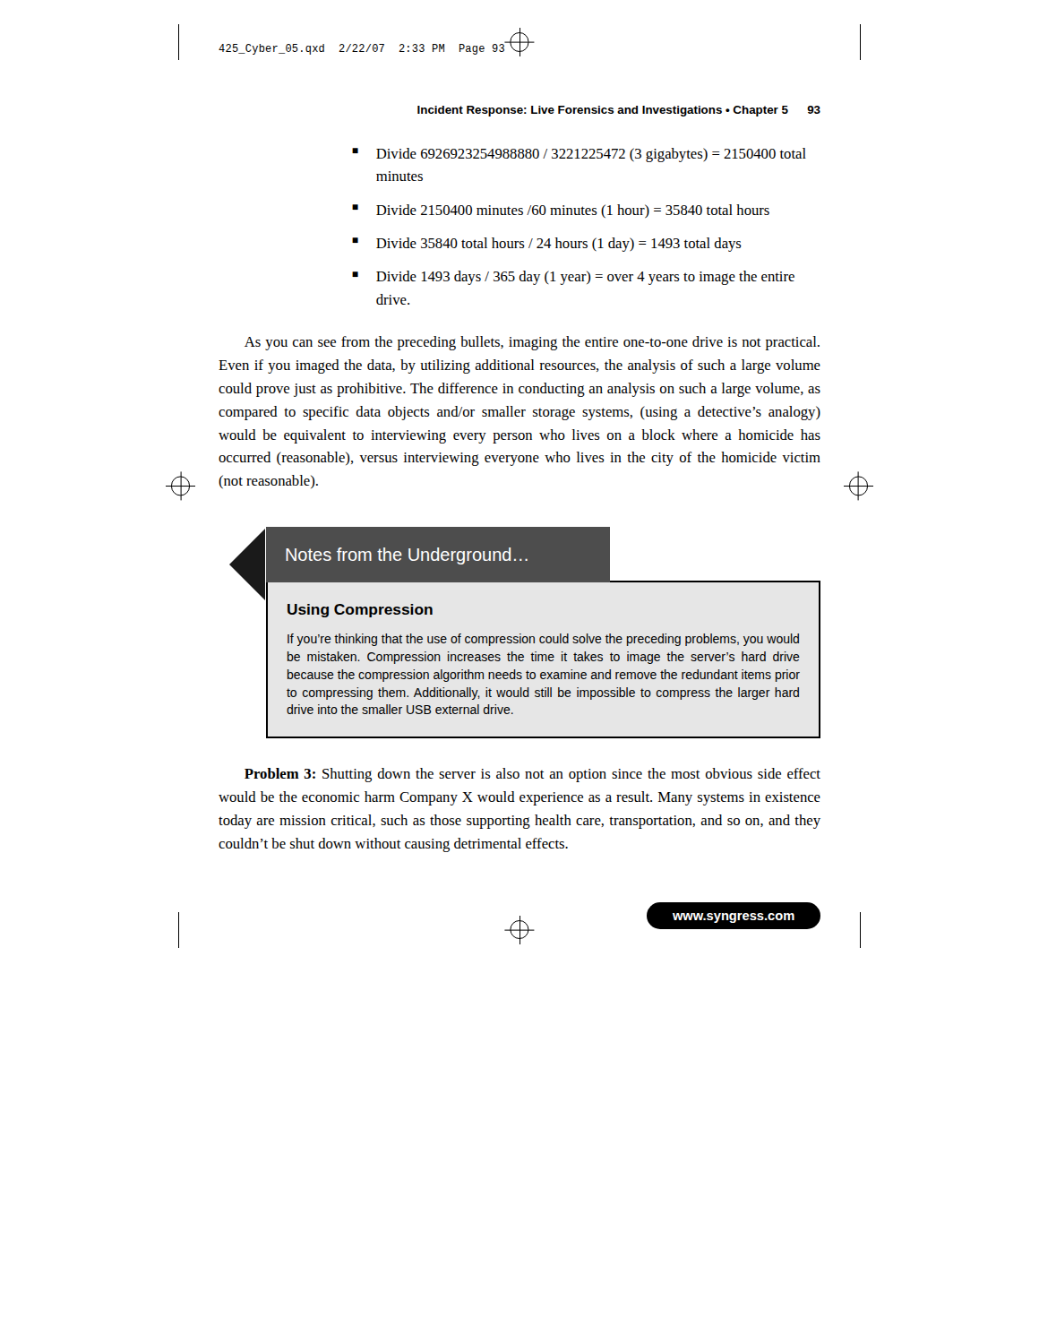425_Cyber_05.qxd 2/22/07 2:33 PM Page 93
Incident Response: Live Forensics and Investigations • Chapter 593
Divide 6926923254988880 / 3221225472 (3 gigabytes) = 2150400 total minutes
Divide 2150400 minutes /60 minutes (1 hour) = 35840 total hours
Divide 35840 total hours / 24 hours (1 day) = 1493 total days
Divide 1493 days / 365 day (1 year) = over 4 years to image the entire drive.
As you can see from the preceding bullets, imaging the entire one-to-one drive is not practical. Even if you imaged the data, by utilizing additional resources, the analysis of such a large volume could prove just as prohibitive. The difference in conducting an analysis on such a large volume, as compared to specific data objects and/or smaller storage systems, (using a detective’s analogy) would be equivalent to interviewing every person who lives on a block where a homicide has occurred (reasonable), versus interviewing everyone who lives in the city of the homicide victim (not reasonable).
Notes from the Underground…
Using Compression
If you’re thinking that the use of compression could solve the preceding problems, you would be mistaken. Compression increases the time it takes to image the server’s hard drive because the compression algorithm needs to examine and remove the redundant items prior to compressing them. Additionally, it would still be impossible to compress the larger hard drive into the smaller USB external drive.
Problem 3: Shutting down the server is also not an option since the most obvious side effect would be the economic harm Company X would experience as a result. Many systems in existence today are mission critical, such as those supporting health care, transportation, and so on, and they couldn’t be shut down without causing detrimental effects.
www.syngress.com